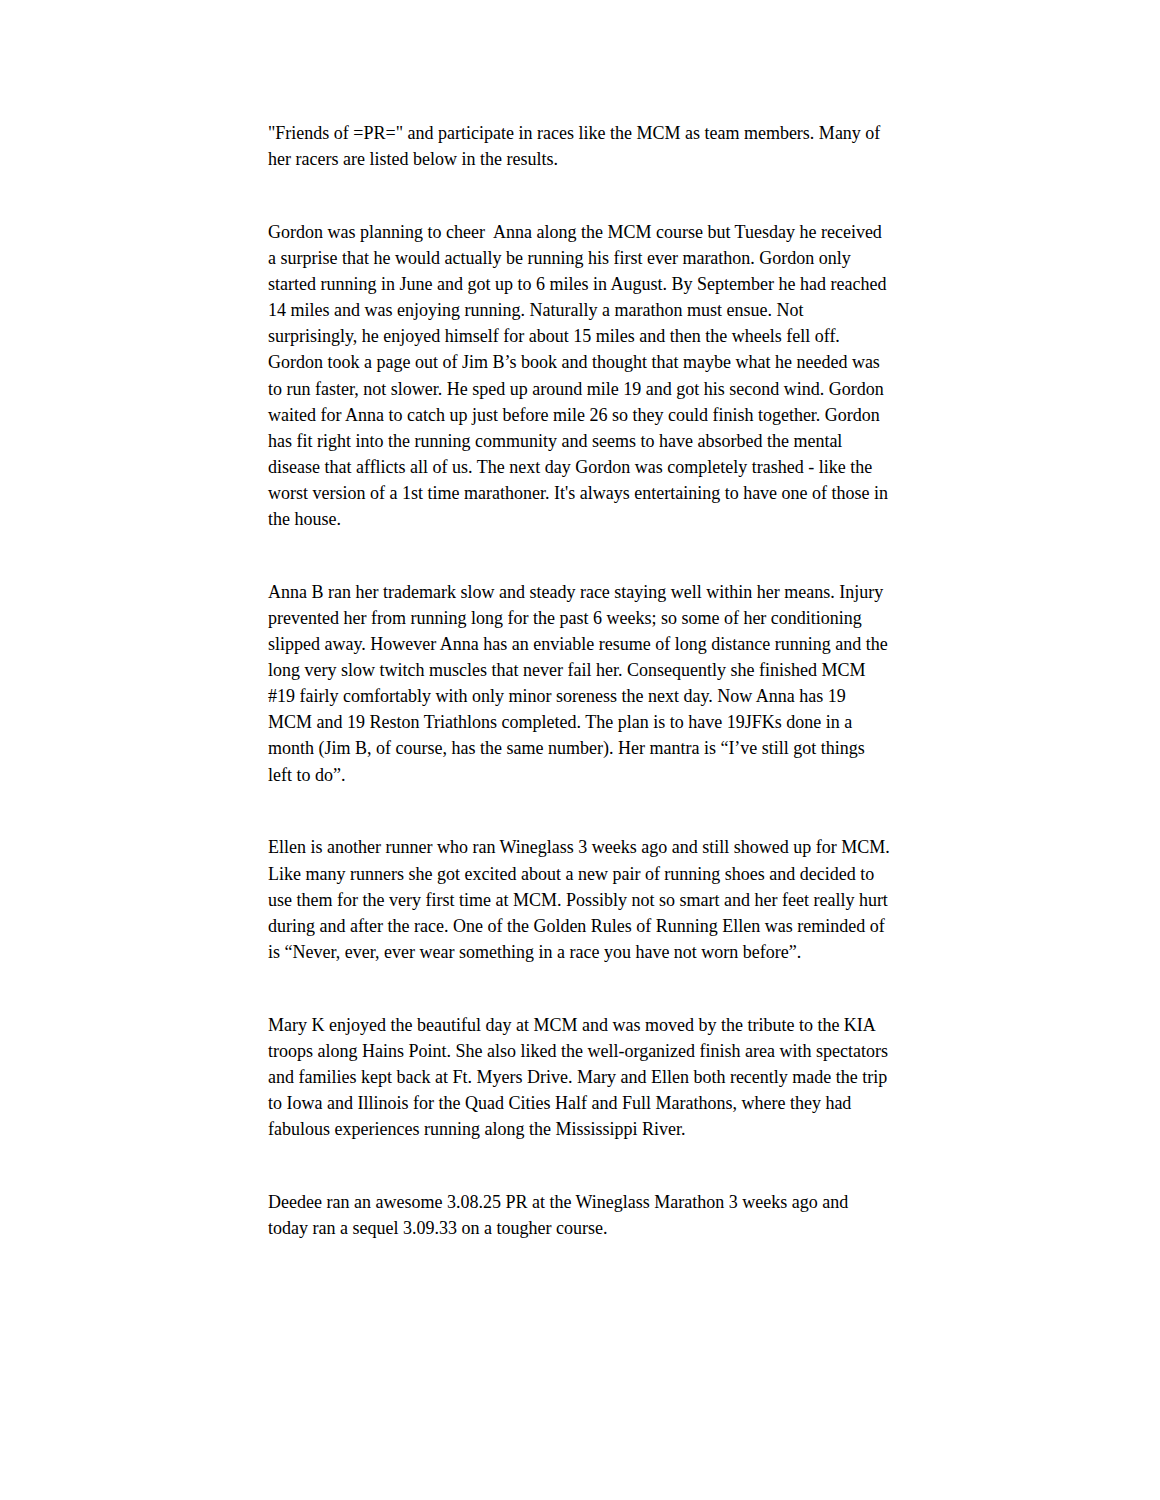"Friends of =PR=" and participate in races like the MCM as team members. Many of her racers are listed below in the results.
Gordon was planning to cheer Anna along the MCM course but Tuesday he received a surprise that he would actually be running his first ever marathon. Gordon only started running in June and got up to 6 miles in August. By September he had reached 14 miles and was enjoying running. Naturally a marathon must ensue. Not surprisingly, he enjoyed himself for about 15 miles and then the wheels fell off. Gordon took a page out of Jim B’s book and thought that maybe what he needed was to run faster, not slower. He sped up around mile 19 and got his second wind. Gordon waited for Anna to catch up just before mile 26 so they could finish together. Gordon has fit right into the running community and seems to have absorbed the mental disease that afflicts all of us. The next day Gordon was completely trashed - like the worst version of a 1st time marathoner. It's always entertaining to have one of those in the house.
Anna B ran her trademark slow and steady race staying well within her means. Injury prevented her from running long for the past 6 weeks; so some of her conditioning slipped away. However Anna has an enviable resume of long distance running and the long very slow twitch muscles that never fail her. Consequently she finished MCM #19 fairly comfortably with only minor soreness the next day. Now Anna has 19 MCM and 19 Reston Triathlons completed. The plan is to have 19JFKs done in a month (Jim B, of course, has the same number). Her mantra is “I’ve still got things left to do”.
Ellen is another runner who ran Wineglass 3 weeks ago and still showed up for MCM. Like many runners she got excited about a new pair of running shoes and decided to use them for the very first time at MCM. Possibly not so smart and her feet really hurt during and after the race. One of the Golden Rules of Running Ellen was reminded of is “Never, ever, ever wear something in a race you have not worn before”.
Mary K enjoyed the beautiful day at MCM and was moved by the tribute to the KIA troops along Hains Point. She also liked the well-organized finish area with spectators and families kept back at Ft. Myers Drive. Mary and Ellen both recently made the trip to Iowa and Illinois for the Quad Cities Half and Full Marathons, where they had fabulous experiences running along the Mississippi River.
Deedee ran an awesome 3.08.25 PR at the Wineglass Marathon 3 weeks ago and today ran a sequel 3.09.33 on a tougher course.